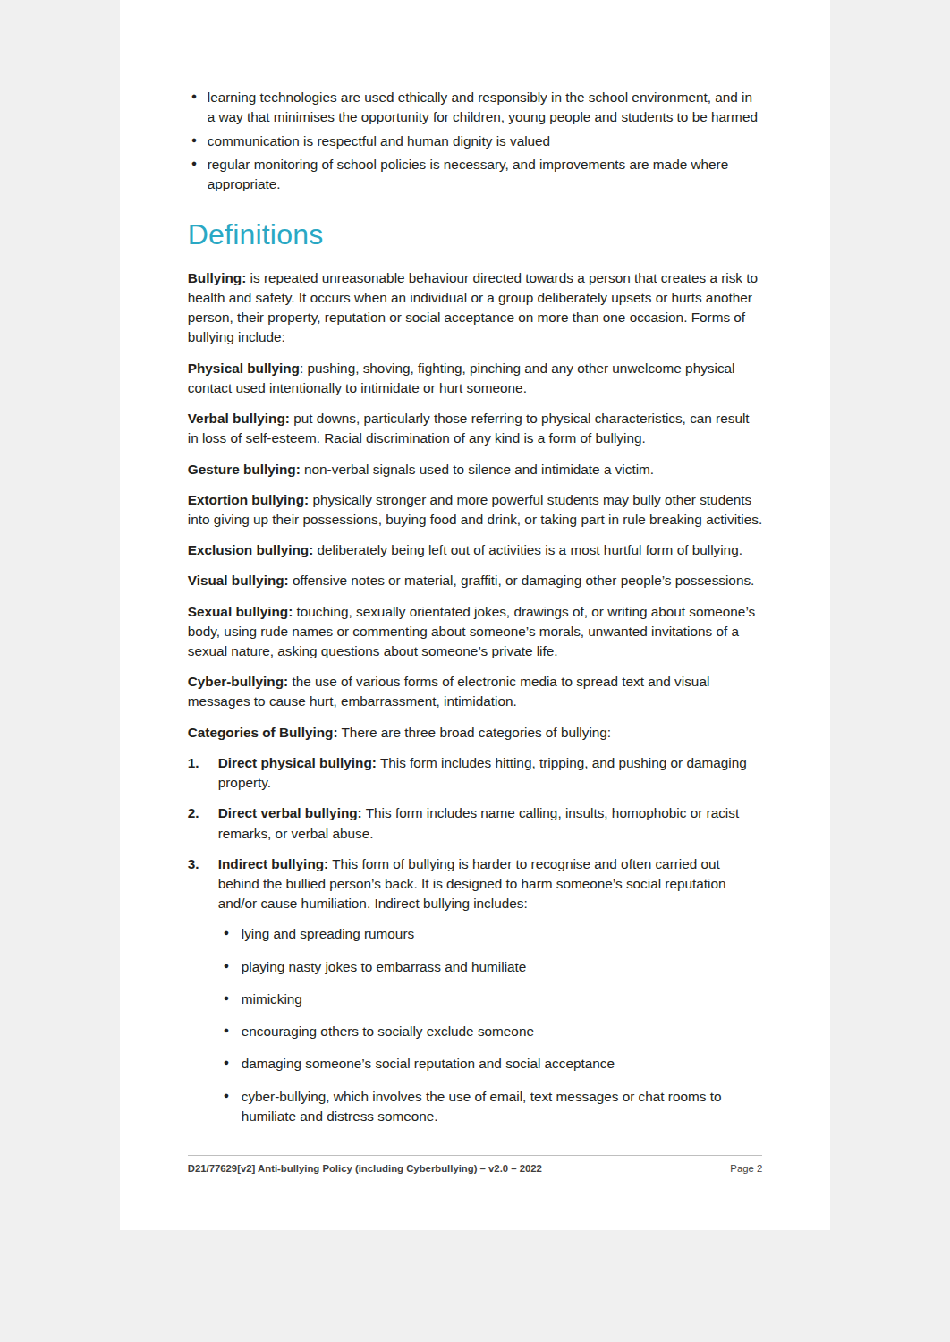learning technologies are used ethically and responsibly in the school environment, and in a way that minimises the opportunity for children, young people and students to be harmed
communication is respectful and human dignity is valued
regular monitoring of school policies is necessary, and improvements are made where appropriate.
Definitions
Bullying: is repeated unreasonable behaviour directed towards a person that creates a risk to health and safety. It occurs when an individual or a group deliberately upsets or hurts another person, their property, reputation or social acceptance on more than one occasion. Forms of bullying include:
Physical bullying: pushing, shoving, fighting, pinching and any other unwelcome physical contact used intentionally to intimidate or hurt someone.
Verbal bullying: put downs, particularly those referring to physical characteristics, can result in loss of self-esteem. Racial discrimination of any kind is a form of bullying.
Gesture bullying: non-verbal signals used to silence and intimidate a victim.
Extortion bullying: physically stronger and more powerful students may bully other students into giving up their possessions, buying food and drink, or taking part in rule breaking activities.
Exclusion bullying: deliberately being left out of activities is a most hurtful form of bullying.
Visual bullying: offensive notes or material, graffiti, or damaging other people’s possessions.
Sexual bullying: touching, sexually orientated jokes, drawings of, or writing about someone’s body, using rude names or commenting about someone’s morals, unwanted invitations of a sexual nature, asking questions about someone’s private life.
Cyber-bullying: the use of various forms of electronic media to spread text and visual messages to cause hurt, embarrassment, intimidation.
Categories of Bullying: There are three broad categories of bullying:
Direct physical bullying: This form includes hitting, tripping, and pushing or damaging property.
Direct verbal bullying: This form includes name calling, insults, homophobic or racist remarks, or verbal abuse.
Indirect bullying: This form of bullying is harder to recognise and often carried out behind the bullied person’s back. It is designed to harm someone’s social reputation and/or cause humiliation. Indirect bullying includes:
lying and spreading rumours
playing nasty jokes to embarrass and humiliate
mimicking
encouraging others to socially exclude someone
damaging someone’s social reputation and social acceptance
cyber-bullying, which involves the use of email, text messages or chat rooms to humiliate and distress someone.
D21/77629[v2] Anti-bullying Policy (including Cyberbullying) – v2.0 – 2022
Page 2